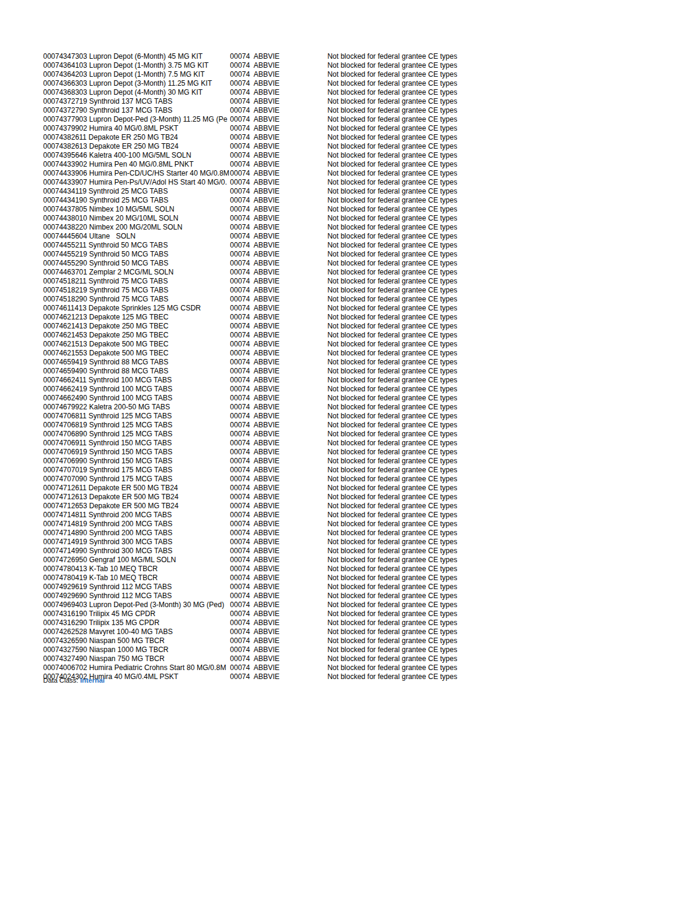| 00074347303 Lupron Depot (6-Month) 45 MG KIT | 00074 ABBVIE | Not blocked for federal grantee CE types |
| 00074364103 Lupron Depot (1-Month) 3.75 MG KIT | 00074 ABBVIE | Not blocked for federal grantee CE types |
| 00074364203 Lupron Depot (1-Month) 7.5 MG KIT | 00074 ABBVIE | Not blocked for federal grantee CE types |
| 00074366303 Lupron Depot (3-Month) 11.25 MG KIT | 00074 ABBVIE | Not blocked for federal grantee CE types |
| 00074368303 Lupron Depot (4-Month) 30 MG KIT | 00074 ABBVIE | Not blocked for federal grantee CE types |
| 00074372719 Synthroid 137 MCG TABS | 00074 ABBVIE | Not blocked for federal grantee CE types |
| 00074372790 Synthroid 137 MCG TABS | 00074 ABBVIE | Not blocked for federal grantee CE types |
| 00074377903 Lupron Depot-Ped (3-Month) 11.25 MG (Pe | 00074 ABBVIE | Not blocked for federal grantee CE types |
| 00074379902 Humira 40 MG/0.8ML PSKT | 00074 ABBVIE | Not blocked for federal grantee CE types |
| 00074382611 Depakote ER 250 MG TB24 | 00074 ABBVIE | Not blocked for federal grantee CE types |
| 00074382613 Depakote ER 250 MG TB24 | 00074 ABBVIE | Not blocked for federal grantee CE types |
| 00074395646 Kaletra 400-100 MG/5ML SOLN | 00074 ABBVIE | Not blocked for federal grantee CE types |
| 00074433902 Humira Pen 40 MG/0.8ML PNKT | 00074 ABBVIE | Not blocked for federal grantee CE types |
| 00074433906 Humira Pen-CD/UC/HS Starter 40 MG/0.8M | 00074 ABBVIE | Not blocked for federal grantee CE types |
| 00074433907 Humira Pen-Ps/UV/Adol HS Start 40 MG/0. | 00074 ABBVIE | Not blocked for federal grantee CE types |
| 00074434119 Synthroid 25 MCG TABS | 00074 ABBVIE | Not blocked for federal grantee CE types |
| 00074434190 Synthroid 25 MCG TABS | 00074 ABBVIE | Not blocked for federal grantee CE types |
| 00074437805 Nimbex 10 MG/5ML SOLN | 00074 ABBVIE | Not blocked for federal grantee CE types |
| 00074438010 Nimbex 20 MG/10ML SOLN | 00074 ABBVIE | Not blocked for federal grantee CE types |
| 00074438220 Nimbex 200 MG/20ML SOLN | 00074 ABBVIE | Not blocked for federal grantee CE types |
| 00074445604 Ultane SOLN | 00074 ABBVIE | Not blocked for federal grantee CE types |
| 00074455211 Synthroid 50 MCG TABS | 00074 ABBVIE | Not blocked for federal grantee CE types |
| 00074455219 Synthroid 50 MCG TABS | 00074 ABBVIE | Not blocked for federal grantee CE types |
| 00074455290 Synthroid 50 MCG TABS | 00074 ABBVIE | Not blocked for federal grantee CE types |
| 00074463701 Zemplar 2 MCG/ML SOLN | 00074 ABBVIE | Not blocked for federal grantee CE types |
| 00074518211 Synthroid 75 MCG TABS | 00074 ABBVIE | Not blocked for federal grantee CE types |
| 00074518219 Synthroid 75 MCG TABS | 00074 ABBVIE | Not blocked for federal grantee CE types |
| 00074518290 Synthroid 75 MCG TABS | 00074 ABBVIE | Not blocked for federal grantee CE types |
| 00074611413 Depakote Sprinkles 125 MG CSDR | 00074 ABBVIE | Not blocked for federal grantee CE types |
| 00074621213 Depakote 125 MG TBEC | 00074 ABBVIE | Not blocked for federal grantee CE types |
| 00074621413 Depakote 250 MG TBEC | 00074 ABBVIE | Not blocked for federal grantee CE types |
| 00074621453 Depakote 250 MG TBEC | 00074 ABBVIE | Not blocked for federal grantee CE types |
| 00074621513 Depakote 500 MG TBEC | 00074 ABBVIE | Not blocked for federal grantee CE types |
| 00074621553 Depakote 500 MG TBEC | 00074 ABBVIE | Not blocked for federal grantee CE types |
| 00074659419 Synthroid 88 MCG TABS | 00074 ABBVIE | Not blocked for federal grantee CE types |
| 00074659490 Synthroid 88 MCG TABS | 00074 ABBVIE | Not blocked for federal grantee CE types |
| 00074662411 Synthroid 100 MCG TABS | 00074 ABBVIE | Not blocked for federal grantee CE types |
| 00074662419 Synthroid 100 MCG TABS | 00074 ABBVIE | Not blocked for federal grantee CE types |
| 00074662490 Synthroid 100 MCG TABS | 00074 ABBVIE | Not blocked for federal grantee CE types |
| 00074679922 Kaletra 200-50 MG TABS | 00074 ABBVIE | Not blocked for federal grantee CE types |
| 00074706811 Synthroid 125 MCG TABS | 00074 ABBVIE | Not blocked for federal grantee CE types |
| 00074706819 Synthroid 125 MCG TABS | 00074 ABBVIE | Not blocked for federal grantee CE types |
| 00074706890 Synthroid 125 MCG TABS | 00074 ABBVIE | Not blocked for federal grantee CE types |
| 00074706911 Synthroid 150 MCG TABS | 00074 ABBVIE | Not blocked for federal grantee CE types |
| 00074706919 Synthroid 150 MCG TABS | 00074 ABBVIE | Not blocked for federal grantee CE types |
| 00074706990 Synthroid 150 MCG TABS | 00074 ABBVIE | Not blocked for federal grantee CE types |
| 00074707019 Synthroid 175 MCG TABS | 00074 ABBVIE | Not blocked for federal grantee CE types |
| 00074707090 Synthroid 175 MCG TABS | 00074 ABBVIE | Not blocked for federal grantee CE types |
| 00074712611 Depakote ER 500 MG TB24 | 00074 ABBVIE | Not blocked for federal grantee CE types |
| 00074712613 Depakote ER 500 MG TB24 | 00074 ABBVIE | Not blocked for federal grantee CE types |
| 00074712653 Depakote ER 500 MG TB24 | 00074 ABBVIE | Not blocked for federal grantee CE types |
| 00074714811 Synthroid 200 MCG TABS | 00074 ABBVIE | Not blocked for federal grantee CE types |
| 00074714819 Synthroid 200 MCG TABS | 00074 ABBVIE | Not blocked for federal grantee CE types |
| 00074714890 Synthroid 200 MCG TABS | 00074 ABBVIE | Not blocked for federal grantee CE types |
| 00074714919 Synthroid 300 MCG TABS | 00074 ABBVIE | Not blocked for federal grantee CE types |
| 00074714990 Synthroid 300 MCG TABS | 00074 ABBVIE | Not blocked for federal grantee CE types |
| 00074726950 Gengraf 100 MG/ML SOLN | 00074 ABBVIE | Not blocked for federal grantee CE types |
| 00074780413 K-Tab 10 MEQ TBCR | 00074 ABBVIE | Not blocked for federal grantee CE types |
| 00074780419 K-Tab 10 MEQ TBCR | 00074 ABBVIE | Not blocked for federal grantee CE types |
| 00074929619 Synthroid 112 MCG TABS | 00074 ABBVIE | Not blocked for federal grantee CE types |
| 00074929690 Synthroid 112 MCG TABS | 00074 ABBVIE | Not blocked for federal grantee CE types |
| 00074969403 Lupron Depot-Ped (3-Month) 30 MG (Ped) | 00074 ABBVIE | Not blocked for federal grantee CE types |
| 00074316190 Trilipix 45 MG CPDR | 00074 ABBVIE | Not blocked for federal grantee CE types |
| 00074316290 Trilipix 135 MG CPDR | 00074 ABBVIE | Not blocked for federal grantee CE types |
| 00074262528 Mavyret 100-40 MG TABS | 00074 ABBVIE | Not blocked for federal grantee CE types |
| 00074326590 Niaspan 500 MG TBCR | 00074 ABBVIE | Not blocked for federal grantee CE types |
| 00074327590 Niaspan 1000 MG TBCR | 00074 ABBVIE | Not blocked for federal grantee CE types |
| 00074327490 Niaspan 750 MG TBCR | 00074 ABBVIE | Not blocked for federal grantee CE types |
| 00074006702 Humira Pediatric Crohns Start 80 MG/0.8M | 00074 ABBVIE | Not blocked for federal grantee CE types |
| 00074024302 Humira 40 MG/0.4ML PSKT | 00074 ABBVIE | Not blocked for federal grantee CE types |
Data Class: Internal